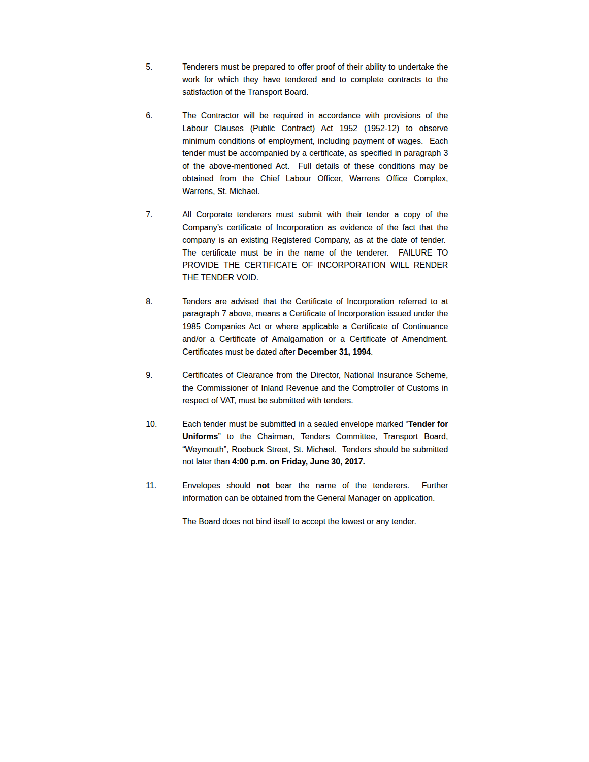5. Tenderers must be prepared to offer proof of their ability to undertake the work for which they have tendered and to complete contracts to the satisfaction of the Transport Board.
6. The Contractor will be required in accordance with provisions of the Labour Clauses (Public Contract) Act 1952 (1952-12) to observe minimum conditions of employment, including payment of wages. Each tender must be accompanied by a certificate, as specified in paragraph 3 of the above-mentioned Act. Full details of these conditions may be obtained from the Chief Labour Officer, Warrens Office Complex, Warrens, St. Michael.
7. All Corporate tenderers must submit with their tender a copy of the Company’s certificate of Incorporation as evidence of the fact that the company is an existing Registered Company, as at the date of tender. The certificate must be in the name of the tenderer. FAILURE TO PROVIDE THE CERTIFICATE OF INCORPORATION WILL RENDER THE TENDER VOID.
8. Tenders are advised that the Certificate of Incorporation referred to at paragraph 7 above, means a Certificate of Incorporation issued under the 1985 Companies Act or where applicable a Certificate of Continuance and/or a Certificate of Amalgamation or a Certificate of Amendment. Certificates must be dated after December 31, 1994.
9. Certificates of Clearance from the Director, National Insurance Scheme, the Commissioner of Inland Revenue and the Comptroller of Customs in respect of VAT, must be submitted with tenders.
10. Each tender must be submitted in a sealed envelope marked “Tender for Uniforms” to the Chairman, Tenders Committee, Transport Board, “Weymouth”, Roebuck Street, St. Michael. Tenders should be submitted not later than 4:00 p.m. on Friday, June 30, 2017.
11.
Envelopes should not bear the name of the tenderers. Further information can be obtained from the General Manager on application.
The Board does not bind itself to accept the lowest or any tender.